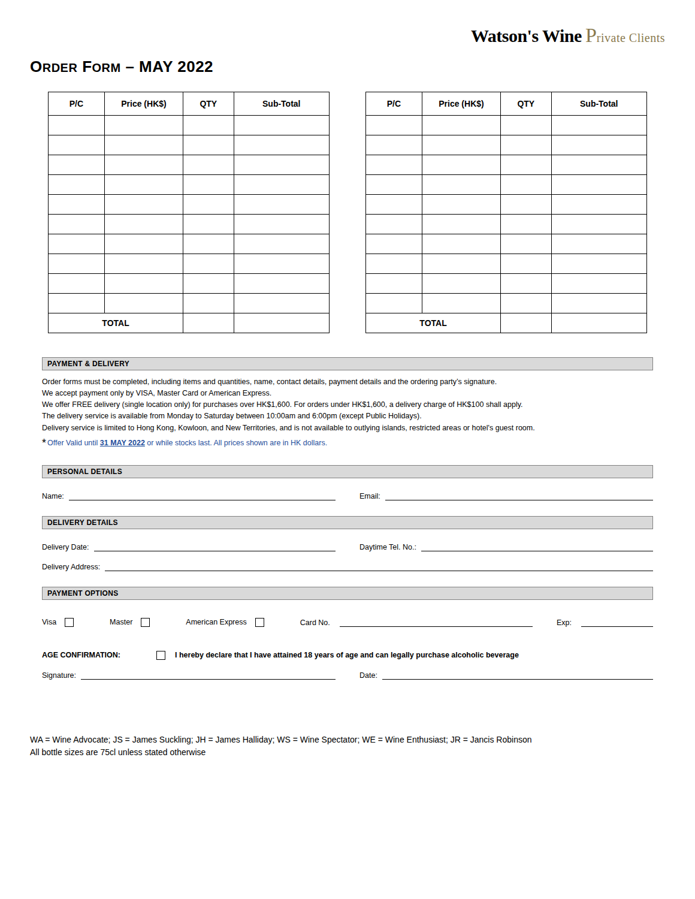Watson's Wine Private Clients
ORDER FORM – MAY 2022
| P/C | Price (HK$) | QTY | Sub-Total |
| --- | --- | --- | --- |
| TOTAL | | |
| P/C | Price (HK$) | QTY | Sub-Total |
| --- | --- | --- | --- |
| TOTAL | | |
PAYMENT & DELIVERY
Order forms must be completed, including items and quantities, name, contact details, payment details and the ordering party’s signature.
We accept payment only by VISA, Master Card or American Express.
We offer FREE delivery (single location only) for purchases over HK$1,600. For orders under HK$1,600, a delivery charge of HK$100 shall apply.
The delivery service is available from Monday to Saturday between 10:00am and 6:00pm (except Public Holidays).
Delivery service is limited to Hong Kong, Kowloon, and New Territories, and is not available to outlying islands, restricted areas or hotel's guest room.
*Offer Valid until 31 MAY 2022 or while stocks last. All prices shown are in HK dollars.
PERSONAL DETAILS
Name:
Email:
DELIVERY DETAILS
Delivery Date:
Daytime Tel. No.:
Delivery Address:
PAYMENT OPTIONS
Visa
Master
American Express
Card No.
Exp:
AGE CONFIRMATION: I hereby declare that I have attained 18 years of age and can legally purchase alcoholic beverage
Signature:
Date:
WA = Wine Advocate; JS = James Suckling; JH = James Halliday; WS = Wine Spectator; WE = Wine Enthusiast; JR = Jancis Robinson
All bottle sizes are 75cl unless stated otherwise